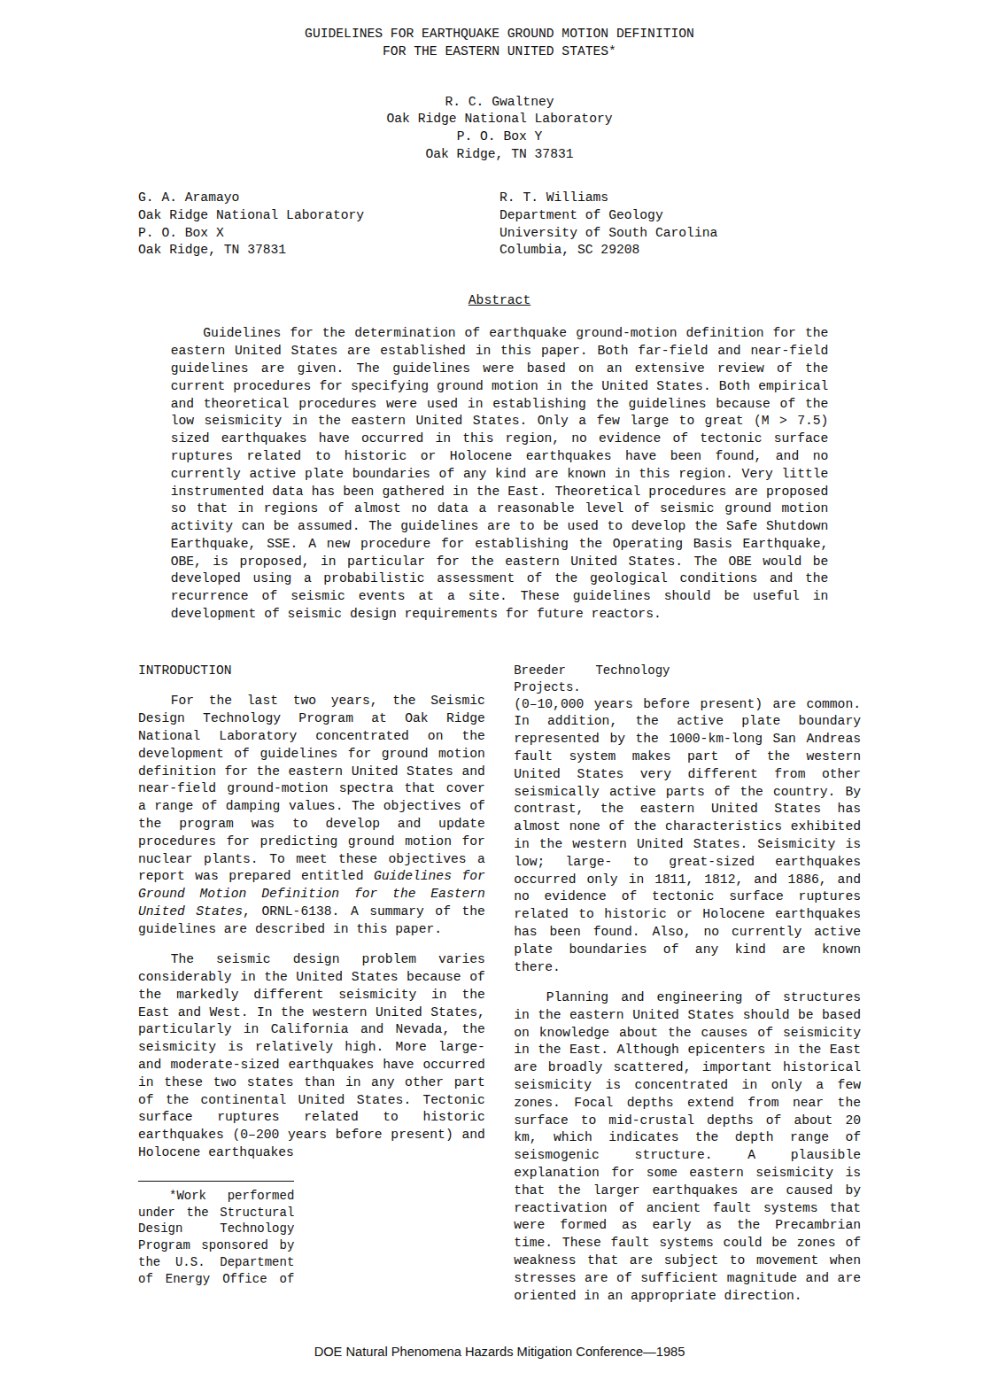GUIDELINES FOR EARTHQUAKE GROUND MOTION DEFINITION
FOR THE EASTERN UNITED STATES*
R. C. Gwaltney
Oak Ridge National Laboratory
P. O. Box Y
Oak Ridge, TN 37831
| G. A. Aramayo Oak Ridge National Laboratory P. O. Box X Oak Ridge, TN 37831 | R. T. Williams Department of Geology University of South Carolina Columbia, SC 29208 |
Abstract
Guidelines for the determination of earthquake ground-motion definition for the eastern United States are established in this paper. Both far-field and near-field guidelines are given. The guidelines were based on an extensive review of the current procedures for specifying ground motion in the United States. Both empirical and theoretical procedures were used in establishing the guidelines because of the low seismicity in the eastern United States. Only a few large to great (M > 7.5) sized earthquakes have occurred in this region, no evidence of tectonic surface ruptures related to historic or Holocene earthquakes have been found, and no currently active plate boundaries of any kind are known in this region. Very little instrumented data has been gathered in the East. Theoretical procedures are proposed so that in regions of almost no data a reasonable level of seismic ground motion activity can be assumed. The guidelines are to be used to develop the Safe Shutdown Earthquake, SSE. A new procedure for establishing the Operating Basis Earthquake, OBE, is proposed, in particular for the eastern United States. The OBE would be developed using a probabilistic assessment of the geological conditions and the recurrence of seismic events at a site. These guidelines should be useful in development of seismic design requirements for future reactors.
INTRODUCTION
For the last two years, the Seismic Design Technology Program at Oak Ridge National Laboratory concentrated on the development of guidelines for ground motion definition for the eastern United States and near-field ground-motion spectra that cover a range of damping values. The objectives of the program was to develop and update procedures for predicting ground motion for nuclear plants. To meet these objectives a report was prepared entitled Guidelines for Ground Motion Definition for the Eastern United States, ORNL-6138. A summary of the guidelines are described in this paper.
The seismic design problem varies considerably in the United States because of the markedly different seismicity in the East and West. In the western United States, particularly in California and Nevada, the seismicity is relatively high. More large- and moderate-sized earthquakes have occurred in these two states than in any other part of the continental United States. Tectonic surface ruptures related to historic earthquakes (0–200 years before present) and Holocene earthquakes
*Work performed under the Structural Design Technology Program sponsored by the U.S. Department of Energy Office of Breeder Technology Projects.
(0–10,000 years before present) are common. In addition, the active plate boundary represented by the 1000-km-long San Andreas fault system makes part of the western United States very different from other seismically active parts of the country. By contrast, the eastern United States has almost none of the characteristics exhibited in the western United States. Seismicity is low; large- to great-sized earthquakes occurred only in 1811, 1812, and 1886, and no evidence of tectonic surface ruptures related to historic or Holocene earthquakes has been found. Also, no currently active plate boundaries of any kind are known there.
Planning and engineering of structures in the eastern United States should be based on knowledge about the causes of seismicity in the East. Although epicenters in the East are broadly scattered, important historical seismicity is concentrated in only a few zones. Focal depths extend from near the surface to mid-crustal depths of about 20 km, which indicates the depth range of seismogenic structure. A plausible explanation for some eastern seismicity is that the larger earthquakes are caused by reactivation of ancient fault systems that were formed as early as the Precambrian time. These fault systems could be zones of weakness that are subject to movement when stresses are of sufficient magnitude and are oriented in an appropriate direction.
DOE Natural Phenomena Hazards Mitigation Conference—1985